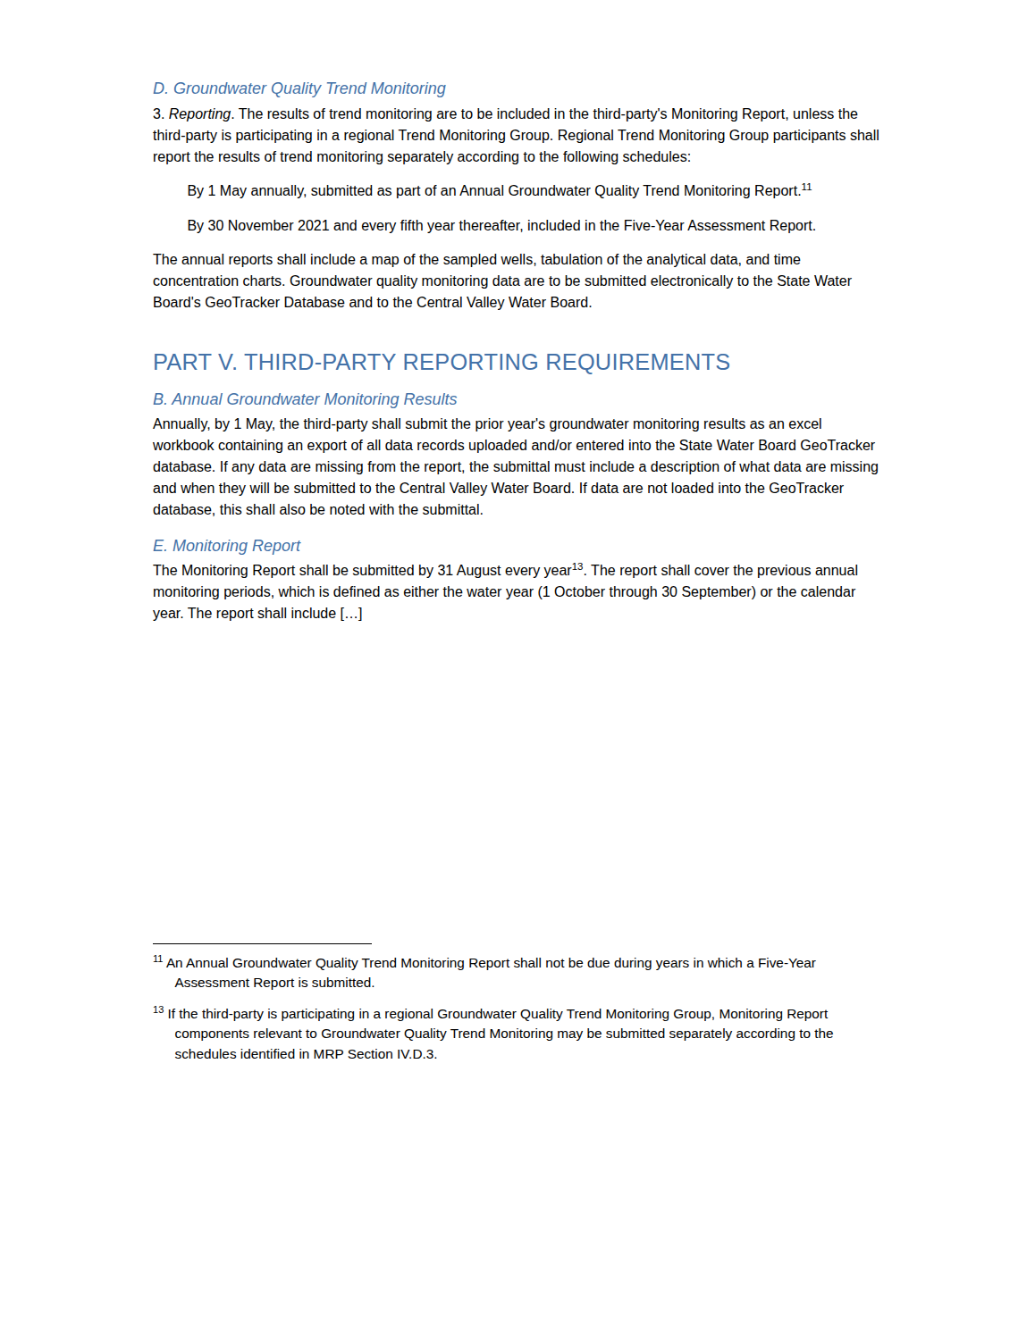D. Groundwater Quality Trend Monitoring
3. Reporting. The results of trend monitoring are to be included in the third-party's Monitoring Report, unless the third-party is participating in a regional Trend Monitoring Group. Regional Trend Monitoring Group participants shall report the results of trend monitoring separately according to the following schedules:
By 1 May annually, submitted as part of an Annual Groundwater Quality Trend Monitoring Report.11
By 30 November 2021 and every fifth year thereafter, included in the Five-Year Assessment Report.
The annual reports shall include a map of the sampled wells, tabulation of the analytical data, and time concentration charts. Groundwater quality monitoring data are to be submitted electronically to the State Water Board's GeoTracker Database and to the Central Valley Water Board.
PART V. THIRD-PARTY REPORTING REQUIREMENTS
B. Annual Groundwater Monitoring Results
Annually, by 1 May, the third-party shall submit the prior year's groundwater monitoring results as an excel workbook containing an export of all data records uploaded and/or entered into the State Water Board GeoTracker database. If any data are missing from the report, the submittal must include a description of what data are missing and when they will be submitted to the Central Valley Water Board. If data are not loaded into the GeoTracker database, this shall also be noted with the submittal.
E. Monitoring Report
The Monitoring Report shall be submitted by 31 August every year13. The report shall cover the previous annual monitoring periods, which is defined as either the water year (1 October through 30 September) or the calendar year. The report shall include […]
11 An Annual Groundwater Quality Trend Monitoring Report shall not be due during years in which a Five-Year Assessment Report is submitted.
13 If the third-party is participating in a regional Groundwater Quality Trend Monitoring Group, Monitoring Report components relevant to Groundwater Quality Trend Monitoring may be submitted separately according to the schedules identified in MRP Section IV.D.3.